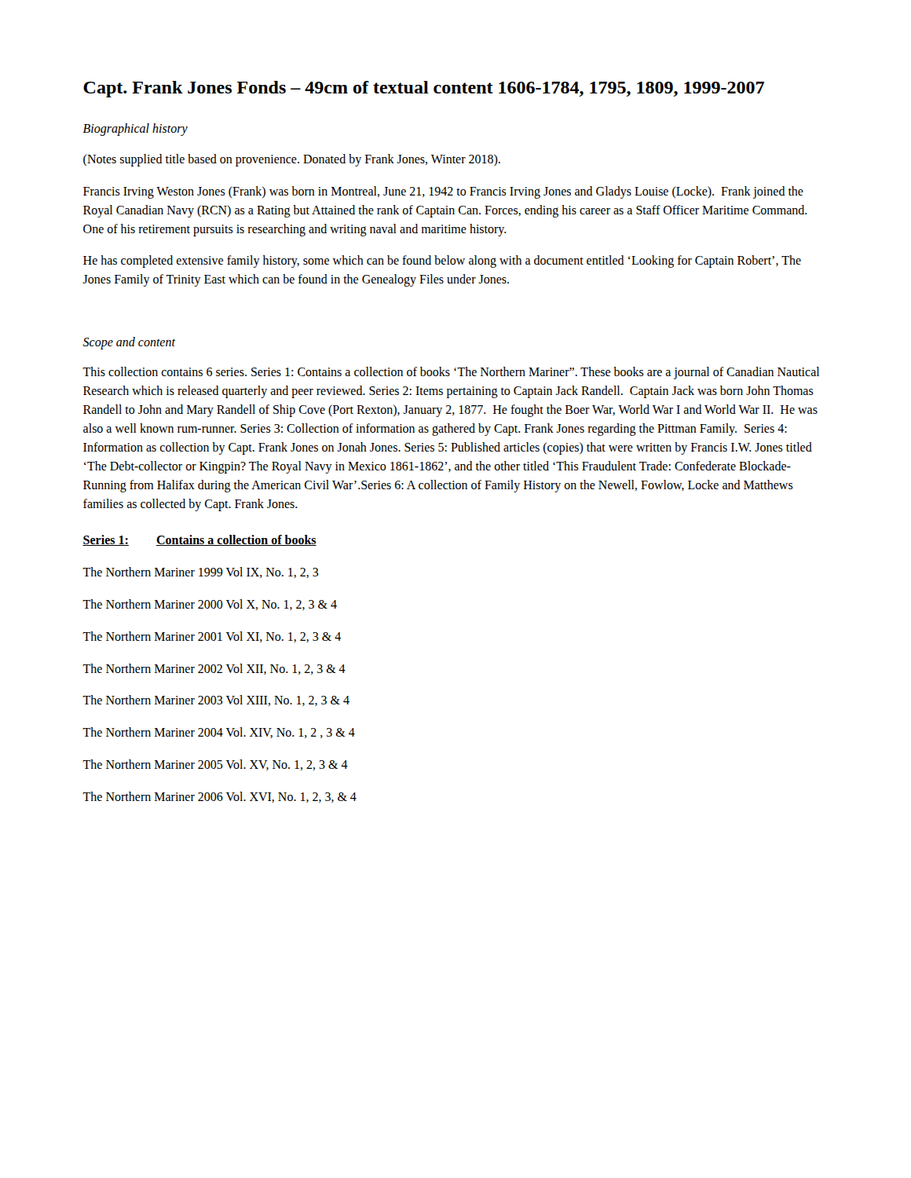Capt. Frank Jones Fonds – 49cm of textual content 1606-1784, 1795, 1809, 1999-2007
Biographical history
(Notes supplied title based on provenience. Donated by Frank Jones, Winter 2018).
Francis Irving Weston Jones (Frank) was born in Montreal, June 21, 1942 to Francis Irving Jones and Gladys Louise (Locke). Frank joined the Royal Canadian Navy (RCN) as a Rating but Attained the rank of Captain Can. Forces, ending his career as a Staff Officer Maritime Command. One of his retirement pursuits is researching and writing naval and maritime history.
He has completed extensive family history, some which can be found below along with a document entitled ‘Looking for Captain Robert’, The Jones Family of Trinity East which can be found in the Genealogy Files under Jones.
Scope and content
This collection contains 6 series. Series 1: Contains a collection of books ‘The Northern Mariner”. These books are a journal of Canadian Nautical Research which is released quarterly and peer reviewed. Series 2: Items pertaining to Captain Jack Randell. Captain Jack was born John Thomas Randell to John and Mary Randell of Ship Cove (Port Rexton), January 2, 1877. He fought the Boer War, World War I and World War II. He was also a well known rum-runner. Series 3: Collection of information as gathered by Capt. Frank Jones regarding the Pittman Family. Series 4: Information as collection by Capt. Frank Jones on Jonah Jones. Series 5: Published articles (copies) that were written by Francis I.W. Jones titled ‘The Debt-collector or Kingpin? The Royal Navy in Mexico 1861-1862’, and the other titled ‘This Fraudulent Trade: Confederate Blockade-Running from Halifax during the American Civil War’.Series 6: A collection of Family History on the Newell, Fowlow, Locke and Matthews families as collected by Capt. Frank Jones.
Series 1: Contains a collection of books
The Northern Mariner 1999 Vol IX, No. 1, 2, 3
The Northern Mariner 2000 Vol X, No. 1, 2, 3 & 4
The Northern Mariner 2001 Vol XI, No. 1, 2, 3 & 4
The Northern Mariner 2002 Vol XII, No. 1, 2, 3 & 4
The Northern Mariner 2003 Vol XIII, No. 1, 2, 3 & 4
The Northern Mariner 2004 Vol. XIV, No. 1, 2 , 3 & 4
The Northern Mariner 2005 Vol. XV, No. 1, 2, 3 & 4
The Northern Mariner 2006 Vol. XVI, No. 1, 2, 3, & 4